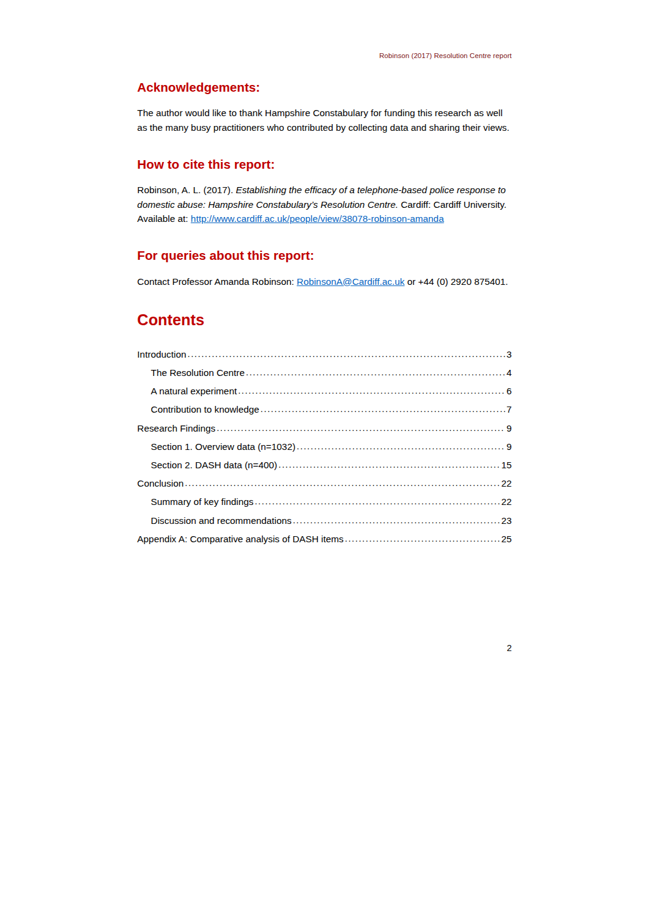Robinson (2017) Resolution Centre report
Acknowledgements:
The author would like to thank Hampshire Constabulary for funding this research as well as the many busy practitioners who contributed by collecting data and sharing their views.
How to cite this report:
Robinson, A. L. (2017). Establishing the efficacy of a telephone-based police response to domestic abuse: Hampshire Constabulary’s Resolution Centre. Cardiff: Cardiff University. Available at: http://www.cardiff.ac.uk/people/view/38078-robinson-amanda
For queries about this report:
Contact Professor Amanda Robinson: RobinsonA@Cardiff.ac.uk or +44 (0) 2920 875401.
Contents
Introduction ........................................................................................................................................... 3
The Resolution Centre ..................................................................................................................... 4
A natural experiment ....................................................................................................................... 6
Contribution to knowledge ............................................................................................................. 7
Research Findings ................................................................................................................................... 9
Section 1. Overview data (n=1032) ..................................................................................................... 9
Section 2. DASH data (n=400) ......................................................................................................... 15
Conclusion ............................................................................................................................................. 22
Summary of key findings ................................................................................................................. 22
Discussion and recommendations ................................................................................................. 23
Appendix A: Comparative analysis of DASH items .............................................................................. 25
2